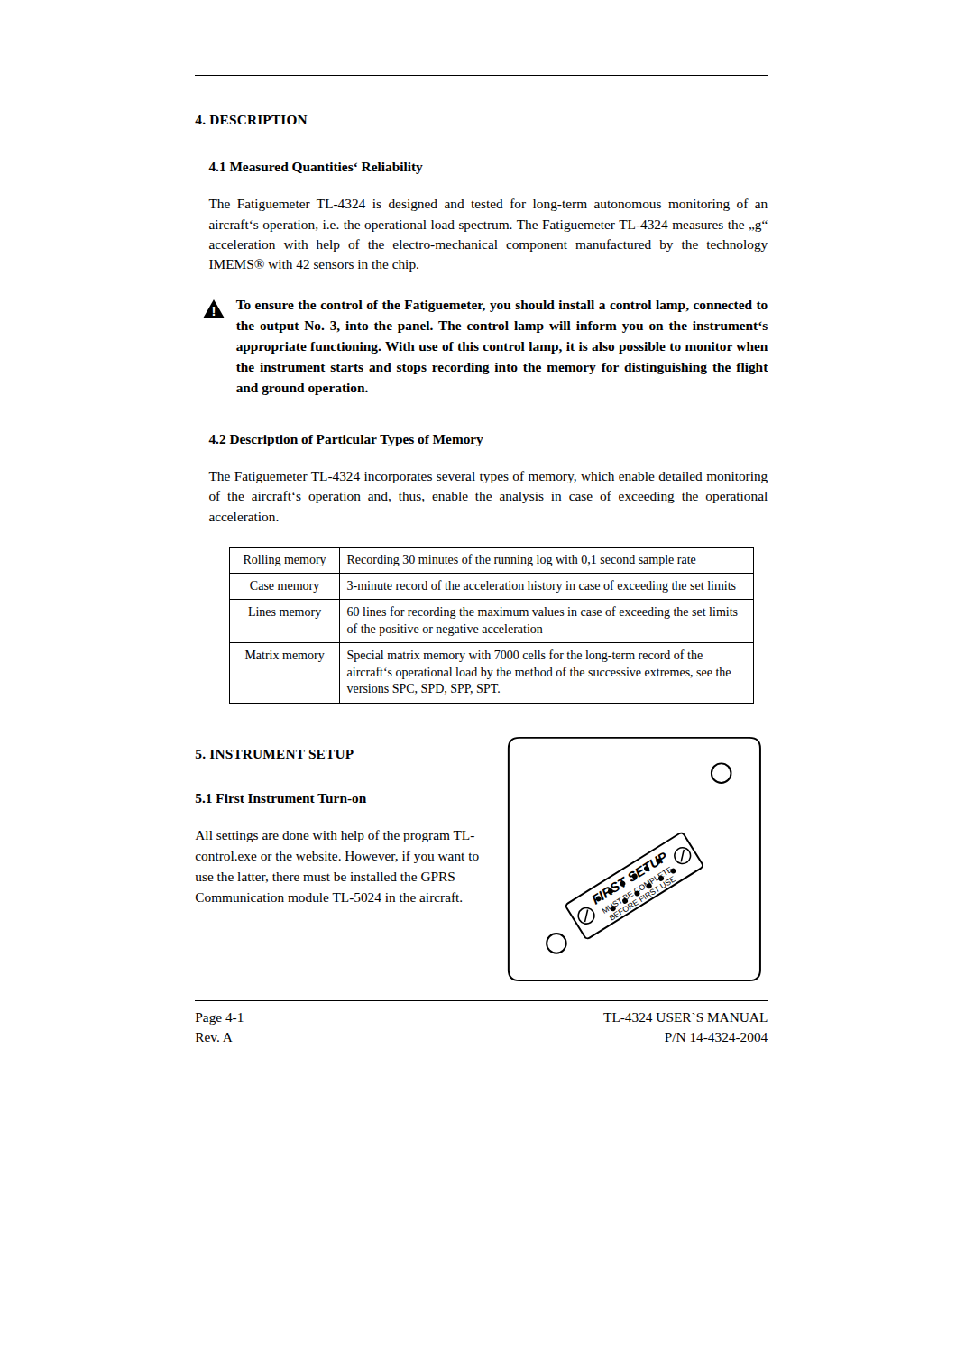4. DESCRIPTION
4.1 Measured Quantities‘ Reliability
The Fatiguemeter TL-4324 is designed and tested for long-term autonomous monitoring of an aircraft‘s operation, i.e. the operational load spectrum. The Fatiguemeter TL-4324 measures the „g“ acceleration with help of the electro-mechanical component manufactured by the technology IMEMS® with 42 sensors in the chip.
!
To ensure the control of the Fatiguemeter, you should install a control lamp, connected to the output No. 3, into the panel. The control lamp will inform you on the instrument‘s appropriate functioning. With use of this control lamp, it is also possible to monitor when the instrument starts and stops recording into the memory for distinguishing the flight and ground operation.
4.2 Description of Particular Types of Memory
The Fatiguemeter TL-4324 incorporates several types of memory, which enable detailed monitoring of the aircraft‘s operation and, thus, enable the analysis in case of exceeding the operational acceleration.
| Rolling memory | Recording 30 minutes of the running log with 0,1 second sample rate |
| Case memory | 3-minute record of the acceleration history in case of exceeding the set limits |
| Lines memory | 60 lines for recording the maximum values in case of exceeding the set limits of the positive or negative acceleration |
| Matrix memory | Special matrix memory with 7000 cells for the long-term record of the aircraft‘s operational load by the method of the successive extremes, see the versions SPC, SPD, SPP, SPT. |
5. INSTRUMENT SETUP
5.1 First Instrument Turn-on
All settings are done with help of the program TL-control.exe or the website. However, if you want to use the latter, there must be installed the GPRS Communication module TL-5024 in the aircraft.
FIRST SETUP MUST BE COMPLETE BEFORE FIRST USE
Page 4-1
Rev. A
TL-4324 USER`S MANUAL
P/N 14-4324-2004